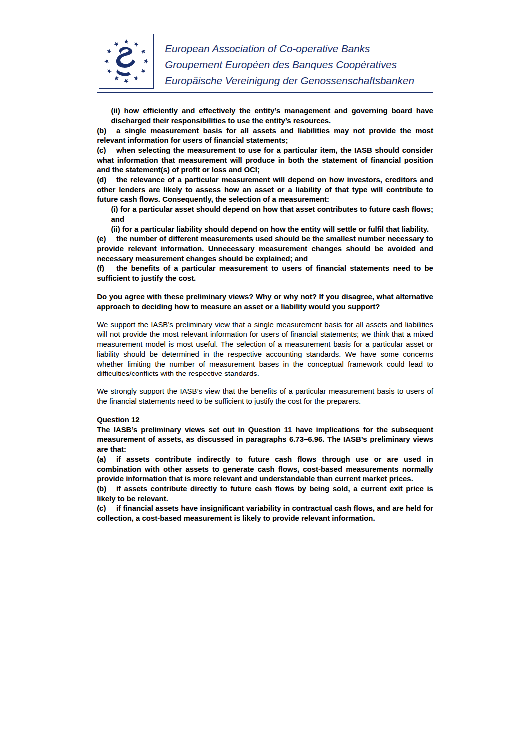European Association of Co-operative Banks
Groupement Européen des Banques Coopératives
Europäische Vereinigung der Genossenschaftsbanken
(ii) how efficiently and effectively the entity’s management and governing board have discharged their responsibilities to use the entity’s resources.
(b) a single measurement basis for all assets and liabilities may not provide the most relevant information for users of financial statements;
(c) when selecting the measurement to use for a particular item, the IASB should consider what information that measurement will produce in both the statement of financial position and the statement(s) of profit or loss and OCI;
(d) the relevance of a particular measurement will depend on how investors, creditors and other lenders are likely to assess how an asset or a liability of that type will contribute to future cash flows. Consequently, the selection of a measurement:
(i) for a particular asset should depend on how that asset contributes to future cash flows; and
(ii) for a particular liability should depend on how the entity will settle or fulfil that liability.
(e) the number of different measurements used should be the smallest number necessary to provide relevant information. Unnecessary measurement changes should be avoided and necessary measurement changes should be explained; and
(f) the benefits of a particular measurement to users of financial statements need to be sufficient to justify the cost.
Do you agree with these preliminary views? Why or why not? If you disagree, what alternative approach to deciding how to measure an asset or a liability would you support?
We support the IASB’s preliminary view that a single measurement basis for all assets and liabilities will not provide the most relevant information for users of financial statements; we think that a mixed measurement model is most useful. The selection of a measurement basis for a particular asset or liability should be determined in the respective accounting standards. We have some concerns whether limiting the number of measurement bases in the conceptual framework could lead to difficulties/conflicts with the respective standards.
We strongly support the IASB’s view that the benefits of a particular measurement basis to users of the financial statements need to be sufficient to justify the cost for the preparers.
Question 12
The IASB’s preliminary views set out in Question 11 have implications for the subsequent measurement of assets, as discussed in paragraphs 6.73–6.96. The IASB’s preliminary views are that:
(a) if assets contribute indirectly to future cash flows through use or are used in combination with other assets to generate cash flows, cost-based measurements normally provide information that is more relevant and understandable than current market prices.
(b) if assets contribute directly to future cash flows by being sold, a current exit price is likely to be relevant.
(c) if financial assets have insignificant variability in contractual cash flows, and are held for collection, a cost-based measurement is likely to provide relevant information.